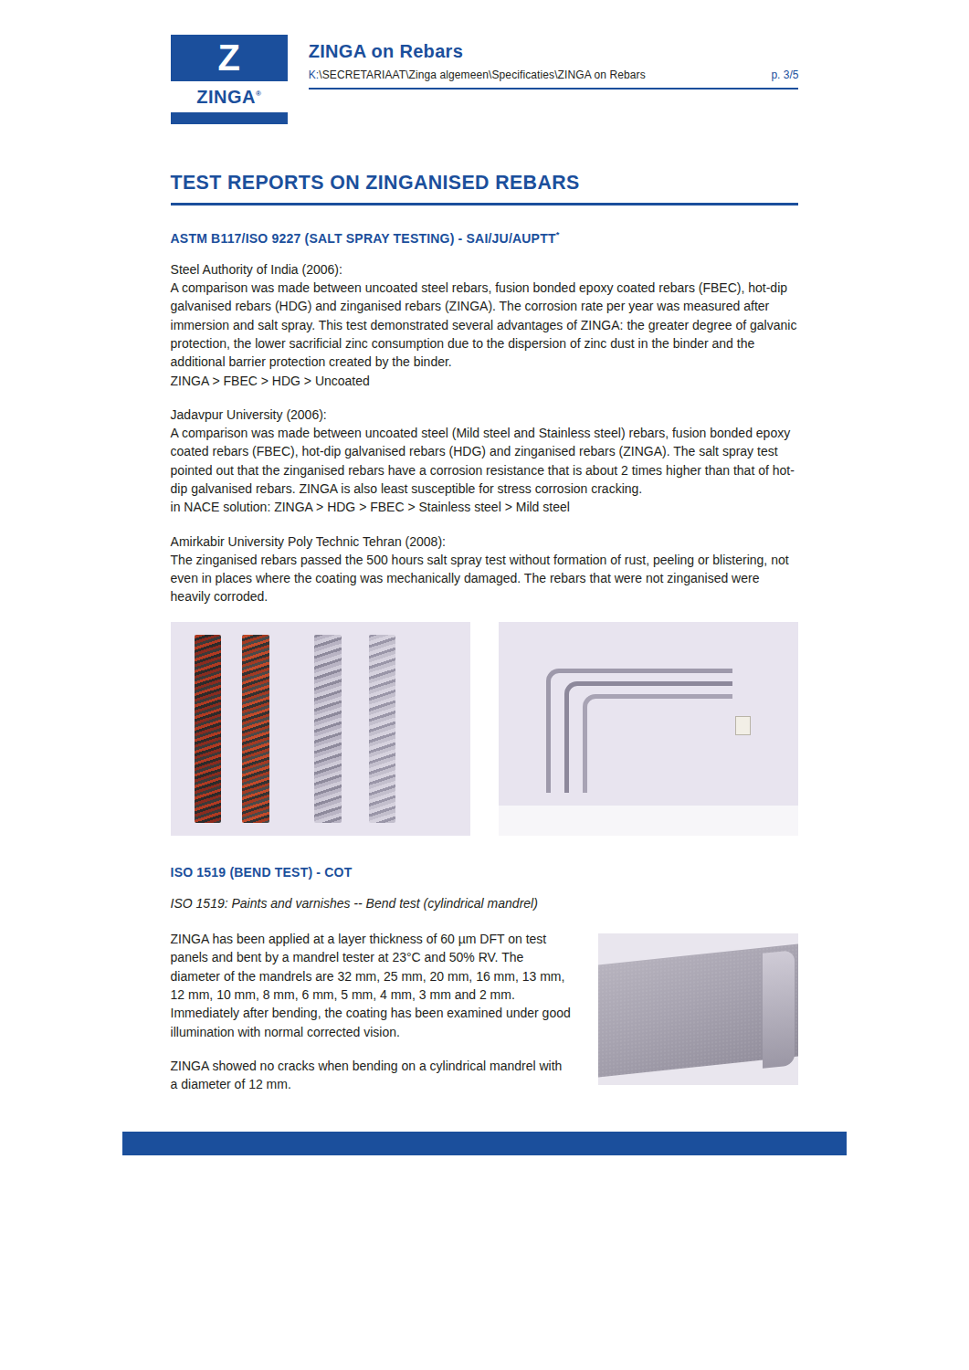Z
ZINGA®
ZINGA on Rebars
K:\SECRETARIAAT\Zinga algemeen\Specificaties\ZINGA on Rebars
p. 3/5
TEST REPORTS ON ZINGANISED REBARS
ASTM B117/ISO 9227 (SALT SPRAY TESTING) - SAI/JU/AUPTT*
Steel Authority of India (2006):
A comparison was made between uncoated steel rebars, fusion bonded epoxy coated rebars (FBEC), hot-dip galvanised rebars (HDG) and zinganised rebars (ZINGA). The corrosion rate per year was measured after immersion and salt spray. This test demonstrated several advantages of ZINGA: the greater degree of galvanic protection, the lower sacrificial zinc consumption due to the dispersion of zinc dust in the binder and the additional barrier protection created by the binder.
ZINGA > FBEC > HDG > Uncoated
Jadavpur University (2006):
A comparison was made between uncoated steel (Mild steel and Stainless steel) rebars, fusion bonded epoxy coated rebars (FBEC), hot-dip galvanised rebars (HDG) and zinganised rebars (ZINGA). The salt spray test pointed out that the zinganised rebars have a corrosion resistance that is about 2 times higher than that of hot-dip galvanised rebars. ZINGA is also least susceptible for stress corrosion cracking.
in NACE solution: ZINGA > HDG > FBEC > Stainless steel > Mild steel
Amirkabir University Poly Technic Tehran (2008):
The zinganised rebars passed the 500 hours salt spray test without formation of rust, peeling or blistering, not even in places where the coating was mechanically damaged. The rebars that were not zinganised were heavily corroded.
ISO 1519 (BEND TEST) - COT
ISO 1519: Paints and varnishes -- Bend test (cylindrical mandrel)
ZINGA has been applied at a layer thickness of 60 µm DFT on test panels and bent by a mandrel tester at 23°C and 50% RV. The diameter of the mandrels are 32 mm, 25 mm, 20 mm, 16 mm, 13 mm, 12 mm, 10 mm, 8 mm, 6 mm, 5 mm, 4 mm, 3 mm and 2 mm.
Immediately after bending, the coating has been examined under good illumination with normal corrected vision.
ZINGA showed no cracks when bending on a cylindrical mandrel with a diameter of 12 mm.